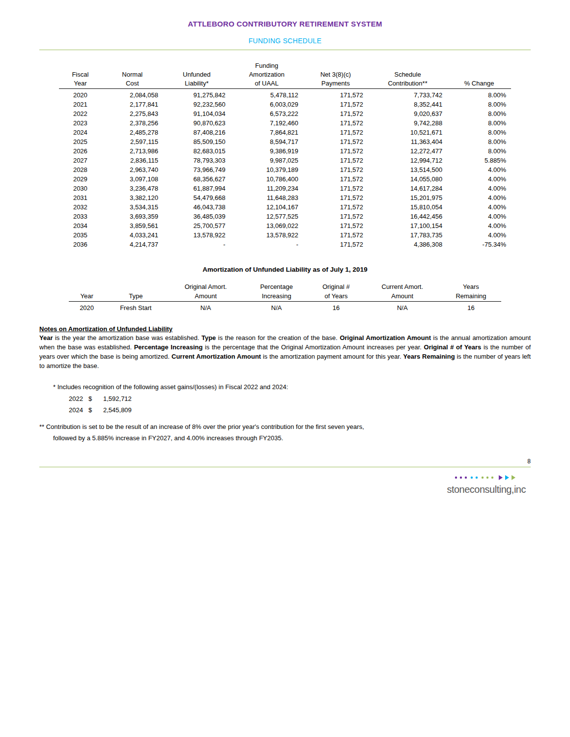ATTLEBORO CONTRIBUTORY RETIREMENT SYSTEM
FUNDING SCHEDULE
| | | | Funding | | | |
| --- | --- | --- | --- | --- | --- | --- |
| Fiscal | Normal | Unfunded | Amortization | Net 3(8)(c) | Schedule | |
| Year | Cost | Liability* | of UAAL | Payments | Contribution** | % Change |
| 2020 | 2,084,058 | 91,275,842 | 5,478,112 | 171,572 | 7,733,742 | 8.00% |
| 2021 | 2,177,841 | 92,232,560 | 6,003,029 | 171,572 | 8,352,441 | 8.00% |
| 2022 | 2,275,843 | 91,104,034 | 6,573,222 | 171,572 | 9,020,637 | 8.00% |
| 2023 | 2,378,256 | 90,870,623 | 7,192,460 | 171,572 | 9,742,288 | 8.00% |
| 2024 | 2,485,278 | 87,408,216 | 7,864,821 | 171,572 | 10,521,671 | 8.00% |
| 2025 | 2,597,115 | 85,509,150 | 8,594,717 | 171,572 | 11,363,404 | 8.00% |
| 2026 | 2,713,986 | 82,683,015 | 9,386,919 | 171,572 | 12,272,477 | 8.00% |
| 2027 | 2,836,115 | 78,793,303 | 9,987,025 | 171,572 | 12,994,712 | 5.885% |
| 2028 | 2,963,740 | 73,966,749 | 10,379,189 | 171,572 | 13,514,500 | 4.00% |
| 2029 | 3,097,108 | 68,356,627 | 10,786,400 | 171,572 | 14,055,080 | 4.00% |
| 2030 | 3,236,478 | 61,887,994 | 11,209,234 | 171,572 | 14,617,284 | 4.00% |
| 2031 | 3,382,120 | 54,479,668 | 11,648,283 | 171,572 | 15,201,975 | 4.00% |
| 2032 | 3,534,315 | 46,043,738 | 12,104,167 | 171,572 | 15,810,054 | 4.00% |
| 2033 | 3,693,359 | 36,485,039 | 12,577,525 | 171,572 | 16,442,456 | 4.00% |
| 2034 | 3,859,561 | 25,700,577 | 13,069,022 | 171,572 | 17,100,154 | 4.00% |
| 2035 | 4,033,241 | 13,578,922 | 13,578,922 | 171,572 | 17,783,735 | 4.00% |
| 2036 | 4,214,737 | - | - | 171,572 | 4,386,308 | -75.34% |
Amortization of Unfunded Liability as of July 1, 2019
| | | Original Amort. | Percentage | Original # | Current Amort. | Years |
| --- | --- | --- | --- | --- | --- | --- |
| Year | Type | Amount | Increasing | of Years | Amount | Remaining |
| 2020 | Fresh Start | N/A | N/A | 16 | N/A | 16 |
Notes on Amortization of Unfunded Liability
Year is the year the amortization base was established. Type is the reason for the creation of the base. Original Amortization Amount is the annual amortization amount when the base was established. Percentage Increasing is the percentage that the Original Amortization Amount increases per year. Original # of Years is the number of years over which the base is being amortized. Current Amortization Amount is the amortization payment amount for this year. Years Remaining is the number of years left to amortize the base.
* Includes recognition of the following asset gains/(losses) in Fiscal 2022 and 2024:
2022$1,592,712
2024$2,545,809
** Contribution is set to be the result of an increase of 8% over the prior year's contribution for the first seven years,
followed by a 5.885% increase in FY2027, and 4.00% increases through FY2035.
8
stone consulting,inc